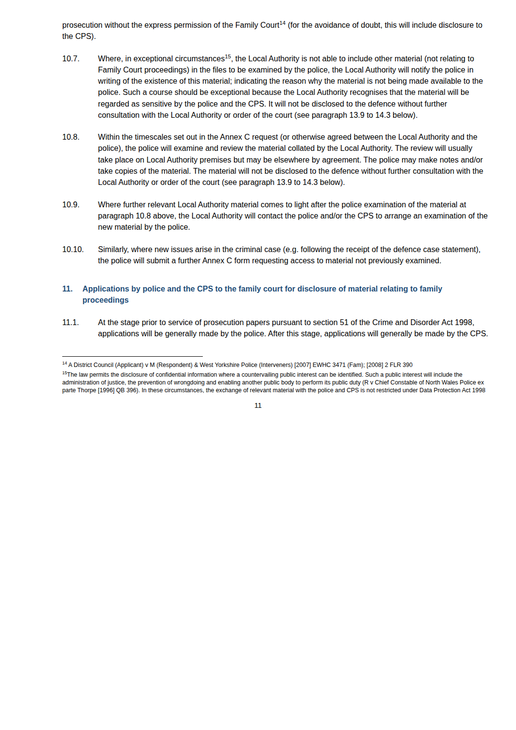prosecution without the express permission of the Family Court14 (for the avoidance of doubt, this will include disclosure to the CPS).
10.7.
Where, in exceptional circumstances15, the Local Authority is not able to include other material (not relating to Family Court proceedings) in the files to be examined by the police, the Local Authority will notify the police in writing of the existence of this material; indicating the reason why the material is not being made available to the police. Such a course should be exceptional because the Local Authority recognises that the material will be regarded as sensitive by the police and the CPS. It will not be disclosed to the defence without further consultation with the Local Authority or order of the court (see paragraph 13.9 to 14.3 below).
10.8.
Within the timescales set out in the Annex C request (or otherwise agreed between the Local Authority and the police), the police will examine and review the material collated by the Local Authority. The review will usually take place on Local Authority premises but may be elsewhere by agreement. The police may make notes and/or take copies of the material. The material will not be disclosed to the defence without further consultation with the Local Authority or order of the court (see paragraph 13.9 to 14.3 below).
10.9.
Where further relevant Local Authority material comes to light after the police examination of the material at paragraph 10.8 above, the Local Authority will contact the police and/or the CPS to arrange an examination of the new material by the police.
10.10.
Similarly, where new issues arise in the criminal case (e.g. following the receipt of the defence case statement), the police will submit a further Annex C form requesting access to material not previously examined.
11. Applications by police and the CPS to the family court for disclosure of material relating to family proceedings
11.1.
At the stage prior to service of prosecution papers pursuant to section 51 of the Crime and Disorder Act 1998, applications will be generally made by the police. After this stage, applications will generally be made by the CPS.
14 A District Council (Applicant) v M (Respondent) & West Yorkshire Police (Interveners) [2007] EWHC 3471 (Fam); [2008] 2 FLR 390
15The law permits the disclosure of confidential information where a countervailing public interest can be identified. Such a public interest will include the administration of justice, the prevention of wrongdoing and enabling another public body to perform its public duty (R v Chief Constable of North Wales Police ex parte Thorpe [1996] QB 396). In these circumstances, the exchange of relevant material with the police and CPS is not restricted under Data Protection Act 1998
11